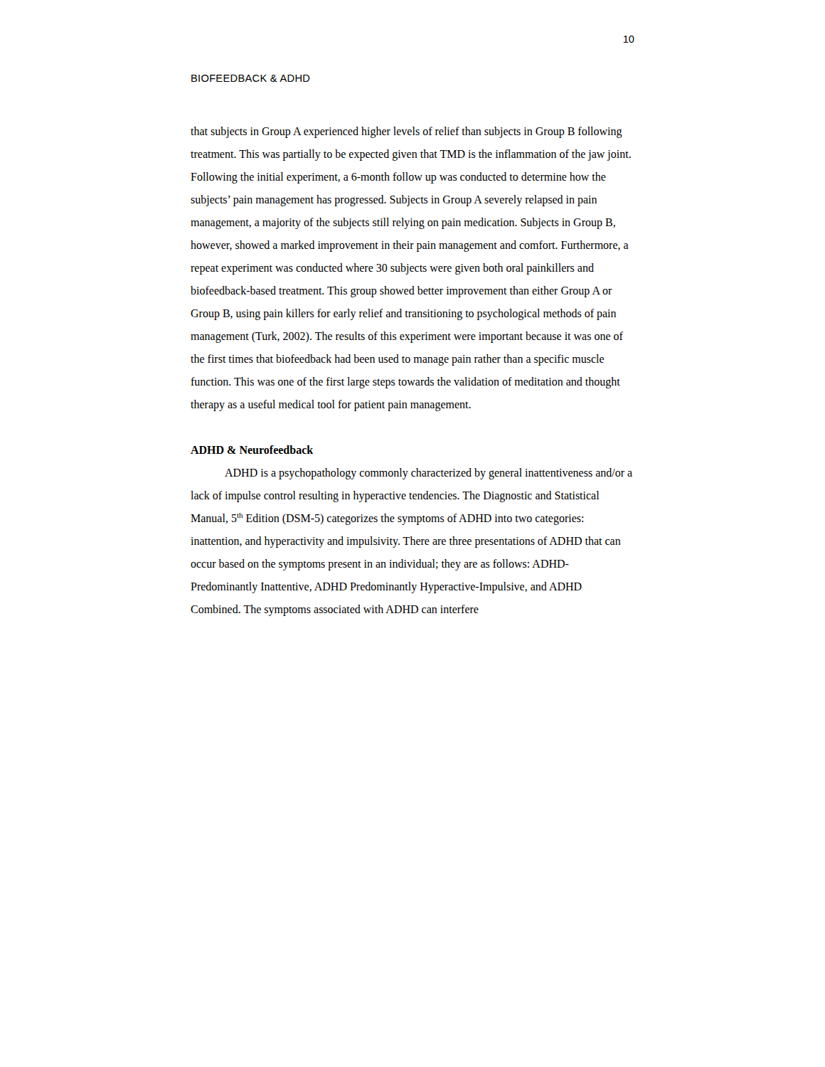10
BIOFEEDBACK & ADHD
that subjects in Group A experienced higher levels of relief than subjects in Group B following treatment. This was partially to be expected given that TMD is the inflammation of the jaw joint. Following the initial experiment, a 6-month follow up was conducted to determine how the subjects’ pain management has progressed. Subjects in Group A severely relapsed in pain management, a majority of the subjects still relying on pain medication. Subjects in Group B, however, showed a marked improvement in their pain management and comfort. Furthermore, a repeat experiment was conducted where 30 subjects were given both oral painkillers and biofeedback-based treatment. This group showed better improvement than either Group A or Group B, using pain killers for early relief and transitioning to psychological methods of pain management (Turk, 2002). The results of this experiment were important because it was one of the first times that biofeedback had been used to manage pain rather than a specific muscle function. This was one of the first large steps towards the validation of meditation and thought therapy as a useful medical tool for patient pain management.
ADHD & Neurofeedback
ADHD is a psychopathology commonly characterized by general inattentiveness and/or a lack of impulse control resulting in hyperactive tendencies. The Diagnostic and Statistical Manual, 5th Edition (DSM-5) categorizes the symptoms of ADHD into two categories: inattention, and hyperactivity and impulsivity. There are three presentations of ADHD that can occur based on the symptoms present in an individual; they are as follows: ADHD-Predominantly Inattentive, ADHD Predominantly Hyperactive-Impulsive, and ADHD Combined. The symptoms associated with ADHD can interfere